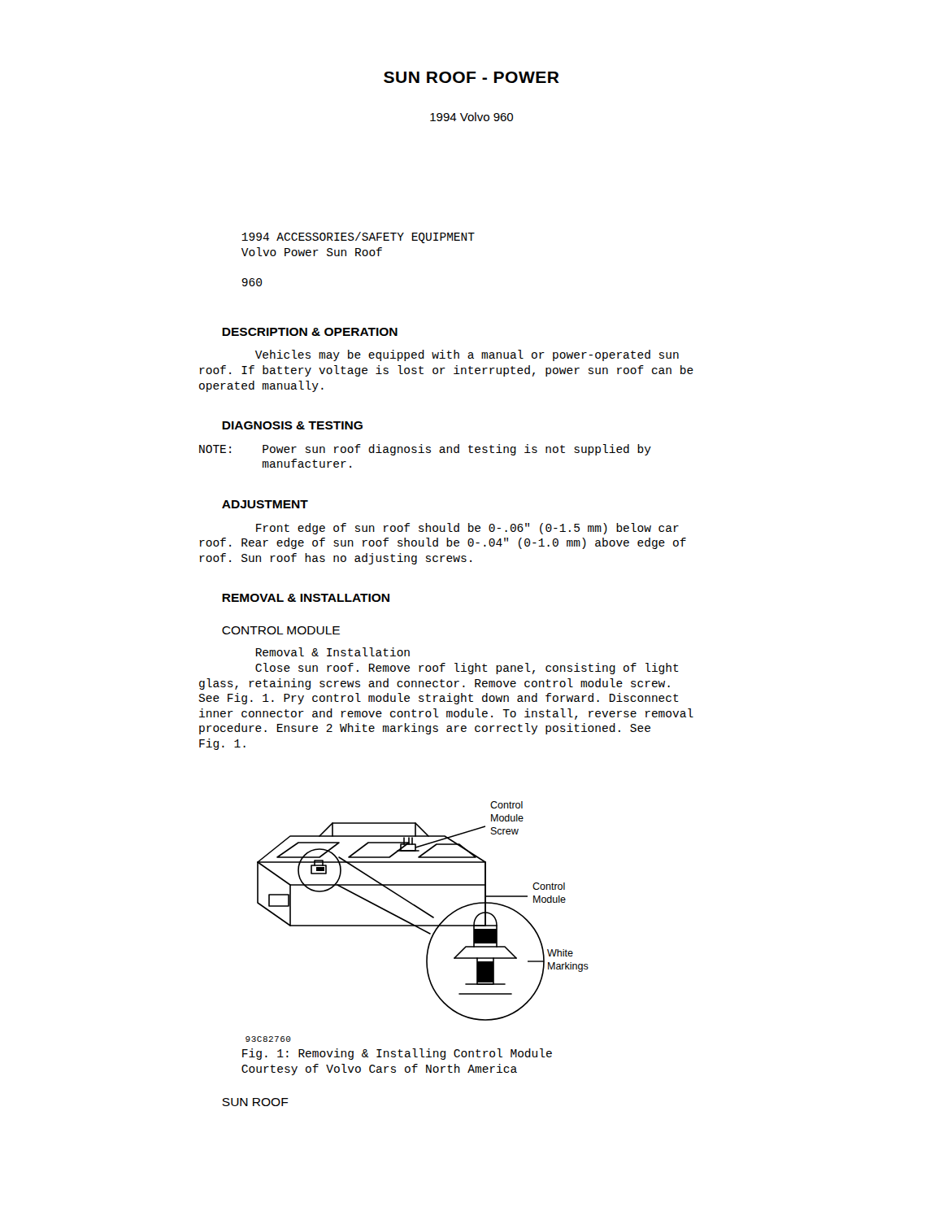SUN ROOF - POWER
1994 Volvo 960
1994 ACCESSORIES/SAFETY EQUIPMENT
Volvo Power Sun Roof

960
DESCRIPTION & OPERATION
        Vehicles may be equipped with a manual or power-operated sun
roof. If battery voltage is lost or interrupted, power sun roof can be
operated manually.
DIAGNOSIS & TESTING
NOTE:    Power sun roof diagnosis and testing is not supplied by
         manufacturer.
ADJUSTMENT
        Front edge of sun roof should be 0-.06" (0-1.5 mm) below car
roof. Rear edge of sun roof should be 0-.04" (0-1.0 mm) above edge of
roof. Sun roof has no adjusting screws.
REMOVAL & INSTALLATION
CONTROL MODULE
        Removal & Installation
        Close sun roof. Remove roof light panel, consisting of light
glass, retaining screws and connector. Remove control module screw.
See Fig. 1. Pry control module straight down and forward. Disconnect
inner connector and remove control module. To install, reverse removal
procedure. Ensure 2 White markings are correctly positioned. See
Fig. 1.
Control Module Screw Control Module White Markings
93C82760
Fig. 1: Removing & Installing Control Module Courtesy of Volvo Cars of North America
SUN ROOF